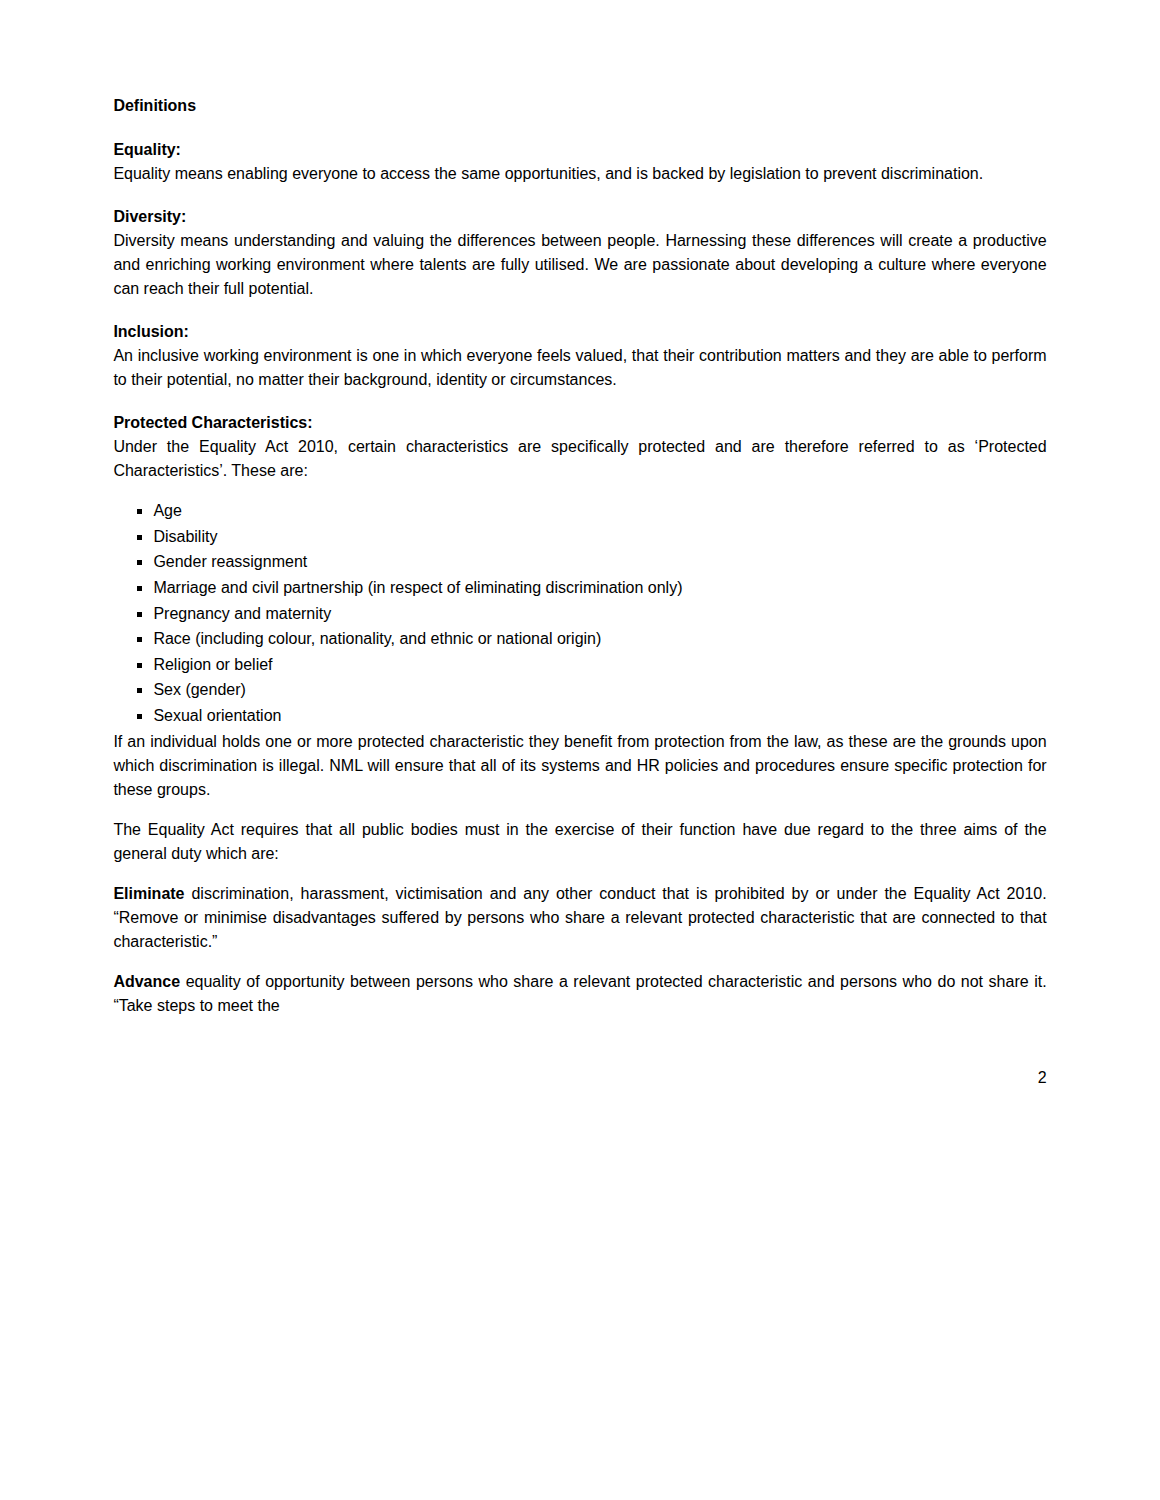Definitions
Equality:
Equality means enabling everyone to access the same opportunities, and is backed by legislation to prevent discrimination.
Diversity:
Diversity means understanding and valuing the differences between people. Harnessing these differences will create a productive and enriching working environment where talents are fully utilised. We are passionate about developing a culture where everyone can reach their full potential.
Inclusion:
An inclusive working environment is one in which everyone feels valued, that their contribution matters and they are able to perform to their potential, no matter their background, identity or circumstances.
Protected Characteristics:
Under the Equality Act 2010, certain characteristics are specifically protected and are therefore referred to as ‘Protected Characteristics’. These are:
Age
Disability
Gender reassignment
Marriage and civil partnership (in respect of eliminating discrimination only)
Pregnancy and maternity
Race (including colour, nationality, and ethnic or national origin)
Religion or belief
Sex (gender)
Sexual orientation
If an individual holds one or more protected characteristic they benefit from protection from the law, as these are the grounds upon which discrimination is illegal. NML will ensure that all of its systems and HR policies and procedures ensure specific protection for these groups.
The Equality Act requires that all public bodies must in the exercise of their function have due regard to the three aims of the general duty which are:
Eliminate discrimination, harassment, victimisation and any other conduct that is prohibited by or under the Equality Act 2010. “Remove or minimise disadvantages suffered by persons who share a relevant protected characteristic that are connected to that characteristic.”
Advance equality of opportunity between persons who share a relevant protected characteristic and persons who do not share it. “Take steps to meet the
2